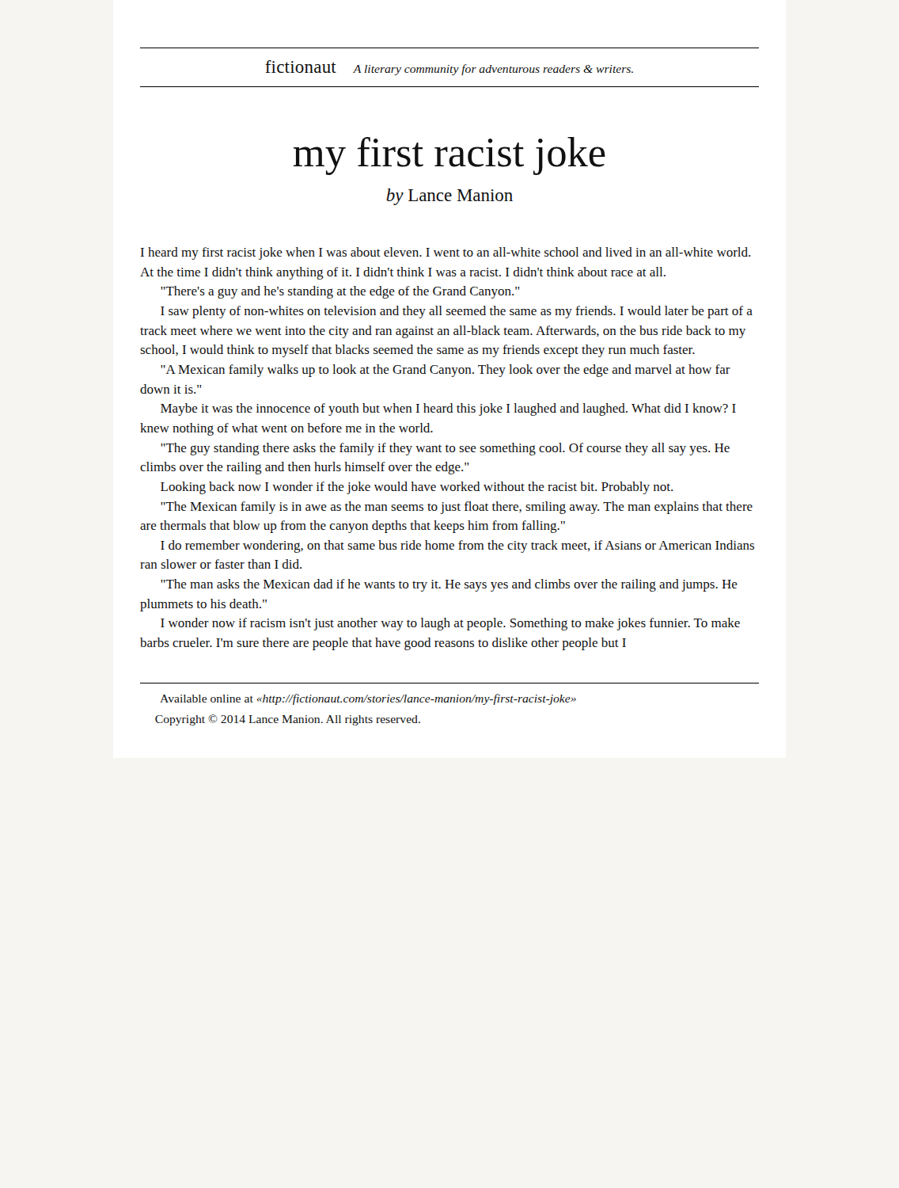fictionaut A literary community for adventurous readers & writers.
my first racist joke
by Lance Manion
I heard my first racist joke when I was about eleven. I went to an all-white school and lived in an all-white world. At the time I didn't think anything of it. I didn't think I was a racist. I didn't think about race at all.
"There's a guy and he's standing at the edge of the Grand Canyon."
I saw plenty of non-whites on television and they all seemed the same as my friends. I would later be part of a track meet where we went into the city and ran against an all-black team. Afterwards, on the bus ride back to my school, I would think to myself that blacks seemed the same as my friends except they run much faster.
"A Mexican family walks up to look at the Grand Canyon. They look over the edge and marvel at how far down it is."
Maybe it was the innocence of youth but when I heard this joke I laughed and laughed. What did I know? I knew nothing of what went on before me in the world.
"The guy standing there asks the family if they want to see something cool. Of course they all say yes. He climbs over the railing and then hurls himself over the edge."
Looking back now I wonder if the joke would have worked without the racist bit. Probably not.
"The Mexican family is in awe as the man seems to just float there, smiling away. The man explains that there are thermals that blow up from the canyon depths that keeps him from falling."
I do remember wondering, on that same bus ride home from the city track meet, if Asians or American Indians ran slower or faster than I did.
"The man asks the Mexican dad if he wants to try it. He says yes and climbs over the railing and jumps. He plummets to his death."
I wonder now if racism isn't just another way to laugh at people. Something to make jokes funnier. To make barbs crueler. I'm sure there are people that have good reasons to dislike other people but I
Available online at «http://fictionaut.com/stories/lance-manion/my-first-racist-joke»
Copyright © 2014 Lance Manion. All rights reserved.